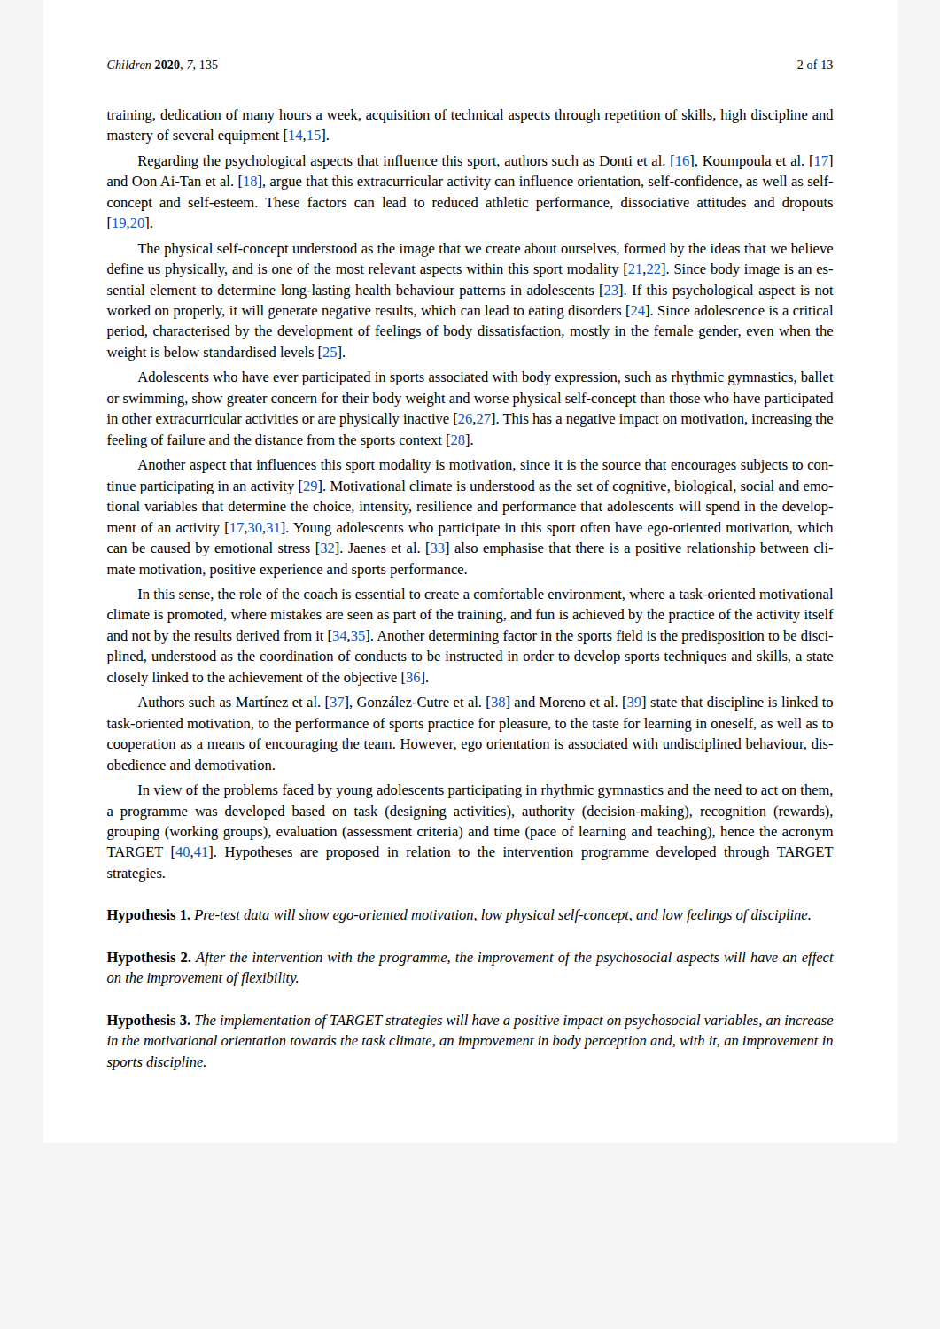Children 2020, 7, 135
2 of 13
training, dedication of many hours a week, acquisition of technical aspects through repetition of skills, high discipline and mastery of several equipment [14,15].
Regarding the psychological aspects that influence this sport, authors such as Donti et al. [16], Koumpoula et al. [17] and Oon Ai-Tan et al. [18], argue that this extracurricular activity can influence orientation, self-confidence, as well as self-concept and self-esteem. These factors can lead to reduced athletic performance, dissociative attitudes and dropouts [19,20].
The physical self-concept understood as the image that we create about ourselves, formed by the ideas that we believe define us physically, and is one of the most relevant aspects within this sport modality [21,22]. Since body image is an essential element to determine long-lasting health behaviour patterns in adolescents [23]. If this psychological aspect is not worked on properly, it will generate negative results, which can lead to eating disorders [24]. Since adolescence is a critical period, characterised by the development of feelings of body dissatisfaction, mostly in the female gender, even when the weight is below standardised levels [25].
Adolescents who have ever participated in sports associated with body expression, such as rhythmic gymnastics, ballet or swimming, show greater concern for their body weight and worse physical self-concept than those who have participated in other extracurricular activities or are physically inactive [26,27]. This has a negative impact on motivation, increasing the feeling of failure and the distance from the sports context [28].
Another aspect that influences this sport modality is motivation, since it is the source that encourages subjects to continue participating in an activity [29]. Motivational climate is understood as the set of cognitive, biological, social and emotional variables that determine the choice, intensity, resilience and performance that adolescents will spend in the development of an activity [17,30,31]. Young adolescents who participate in this sport often have ego-oriented motivation, which can be caused by emotional stress [32]. Jaenes et al. [33] also emphasise that there is a positive relationship between climate motivation, positive experience and sports performance.
In this sense, the role of the coach is essential to create a comfortable environment, where a task-oriented motivational climate is promoted, where mistakes are seen as part of the training, and fun is achieved by the practice of the activity itself and not by the results derived from it [34,35]. Another determining factor in the sports field is the predisposition to be disciplined, understood as the coordination of conducts to be instructed in order to develop sports techniques and skills, a state closely linked to the achievement of the objective [36].
Authors such as Martínez et al. [37], González-Cutre et al. [38] and Moreno et al. [39] state that discipline is linked to task-oriented motivation, to the performance of sports practice for pleasure, to the taste for learning in oneself, as well as to cooperation as a means of encouraging the team. However, ego orientation is associated with undisciplined behaviour, disobedience and demotivation.
In view of the problems faced by young adolescents participating in rhythmic gymnastics and the need to act on them, a programme was developed based on task (designing activities), authority (decision-making), recognition (rewards), grouping (working groups), evaluation (assessment criteria) and time (pace of learning and teaching), hence the acronym TARGET [40,41]. Hypotheses are proposed in relation to the intervention programme developed through TARGET strategies.
Hypothesis 1. Pre-test data will show ego-oriented motivation, low physical self-concept, and low feelings of discipline.
Hypothesis 2. After the intervention with the programme, the improvement of the psychosocial aspects will have an effect on the improvement of flexibility.
Hypothesis 3. The implementation of TARGET strategies will have a positive impact on psychosocial variables, an increase in the motivational orientation towards the task climate, an improvement in body perception and, with it, an improvement in sports discipline.